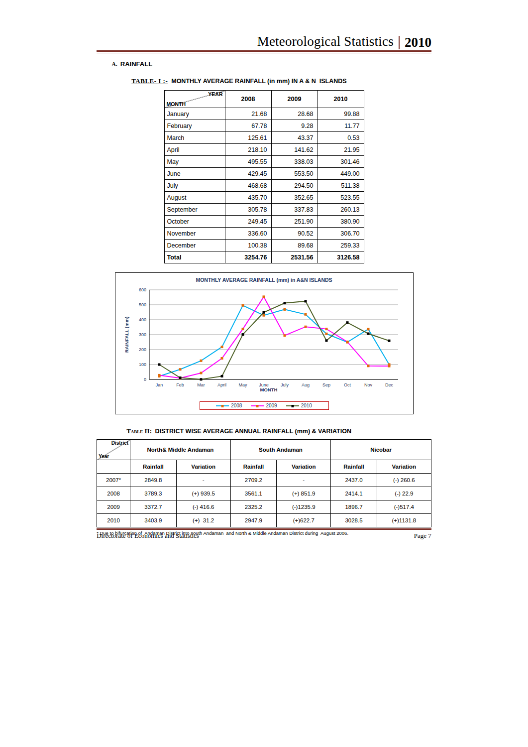Meteorological Statistics
2010
A. RAINFALL
TABLE- I :- MONTHLY AVERAGE RAINFALL (in mm) IN A & N ISLANDS
| YEAR MONTH | 2008 | 2009 | 2010 |
| --- | --- | --- | --- |
| January | 21.68 | 28.68 | 99.88 |
| February | 67.78 | 9.28 | 11.77 |
| March | 125.61 | 43.37 | 0.53 |
| April | 218.10 | 141.62 | 21.95 |
| May | 495.55 | 338.03 | 301.46 |
| June | 429.45 | 553.50 | 449.00 |
| July | 468.68 | 294.50 | 511.38 |
| August | 435.70 | 352.65 | 523.55 |
| September | 305.78 | 337.83 | 260.13 |
| October | 249.45 | 251.90 | 380.90 |
| November | 336.60 | 90.52 | 306.70 |
| December | 100.38 | 89.68 | 259.33 |
| Total | 3254.76 | 2531.56 | 3126.58 |
MONTHLY AVERAGE RAINFALL (mm) in A&N ISLANDS
600 500 400 300 200 100 0 RAINFALL (mm) Jan Feb Mar April May June July Aug Sep Oct Nov Dec MONTH
2008
2009
2010
Table II: DISTRICT WISE AVERAGE ANNUAL RAINFALL (mm) & VARIATION
| District Year | North& Middle Andaman | South Andaman | Nicobar |
| --- | --- | --- | --- |
| | Rainfall | Variation | Rainfall | Variation | Rainfall | Variation |
| 2007* | 2849.8 | - | 2709.2 | - | 2437.0 | (-) 260.6 |
| 2008 | 3789.3 | (+) 939.5 | 3561.1 | (+) 851.9 | 2414.1 | (-) 22.9 |
| 2009 | 3372.7 | (-) 416.6 | 2325.2 | (-)1235.9 | 1896.7 | (-)517.4 |
| 2010 | 3403.9 | (+) 31.2 | 2947.9 | (+)622.7 | 3028.5 | (+)1131.8 |
* Due to bifurcation of Andaman District into south Andaman and North & Middle Andaman District during August 2006.
Directorate of Economics and Statistics
Page 7